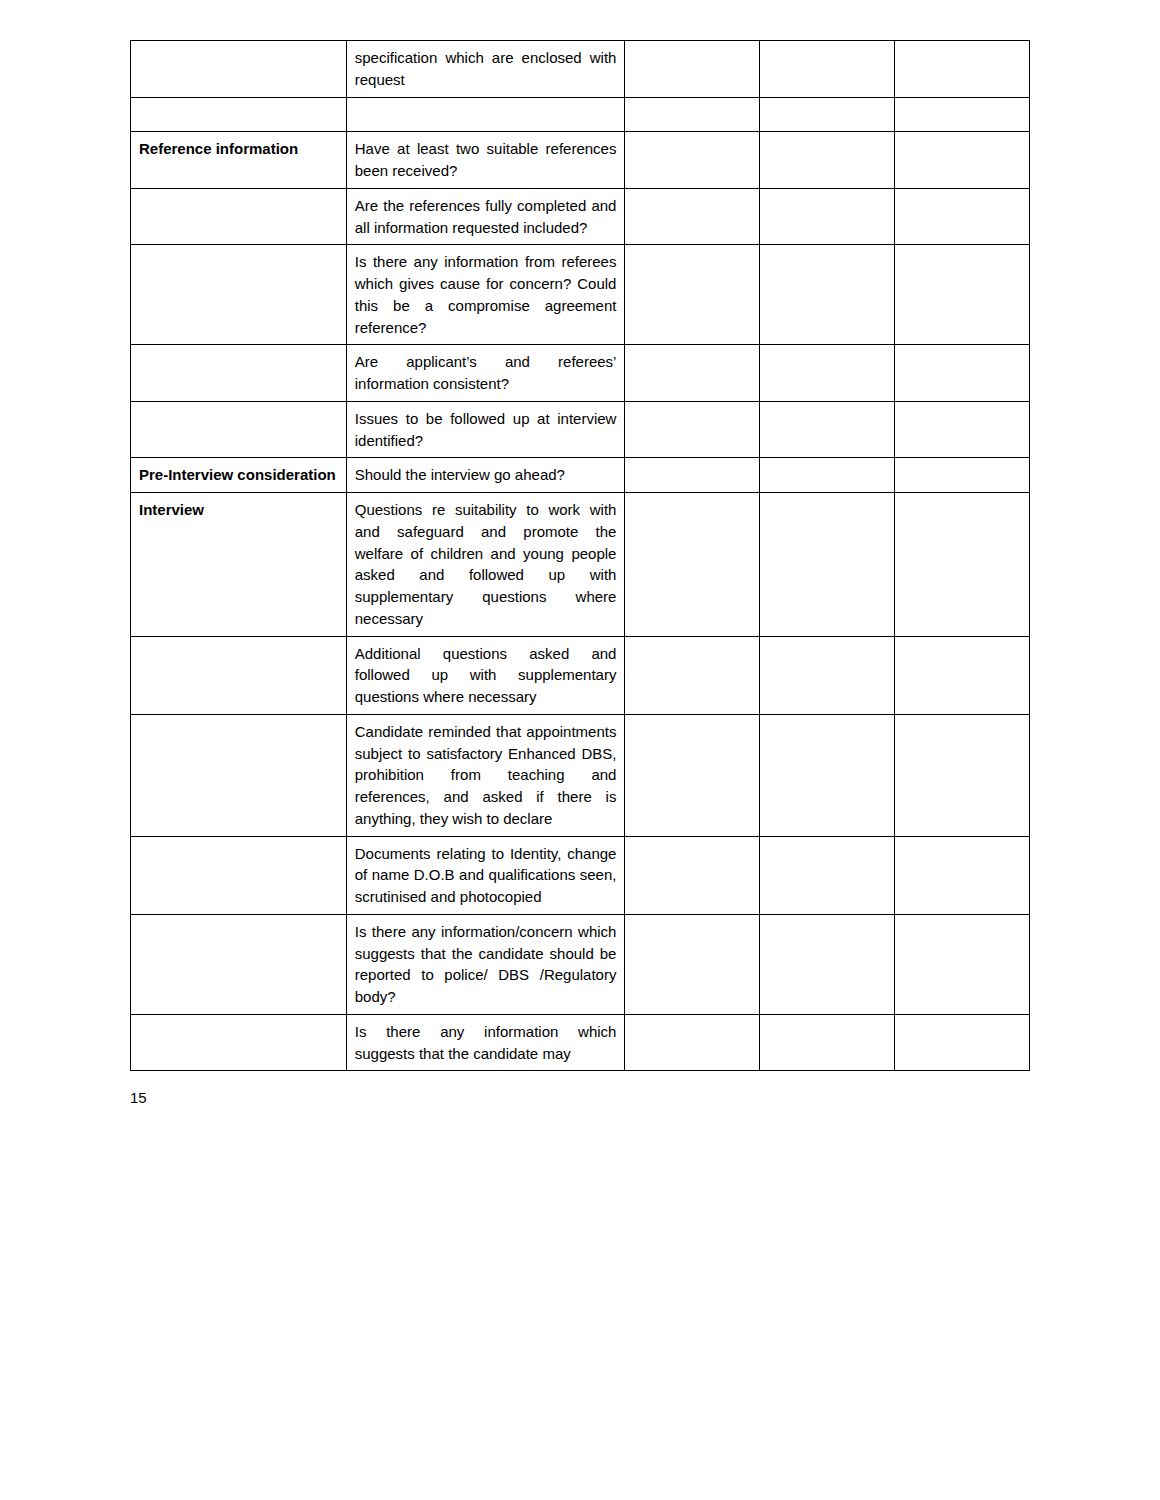| | specification which are enclosed with request | | | |
| Reference information | Have at least two suitable references been received? | | | |
| | Are the references fully completed and all information requested included? | | | |
| | Is there any information from referees which gives cause for concern? Could this be a compromise agreement reference? | | | |
| | Are applicant’s and referees’ information consistent? | | | |
| | Issues to be followed up at interview identified? | | | |
| Pre-Interview consideration | Should the interview go ahead? | | | |
| Interview | Questions re suitability to work with and safeguard and promote the welfare of children and young people asked and followed up with supplementary questions where necessary | | | |
| | Additional questions asked and followed up with supplementary questions where necessary | | | |
| | Candidate reminded that appointments subject to satisfactory Enhanced DBS, prohibition from teaching and references, and asked if there is anything, they wish to declare | | | |
| | Documents relating to Identity, change of name D.O.B and qualifications seen, scrutinised and photocopied | | | |
| | Is there any information/concern which suggests that the candidate should be reported to police/ DBS /Regulatory body? | | | |
| | Is there any information which suggests that the candidate may | | | |
15